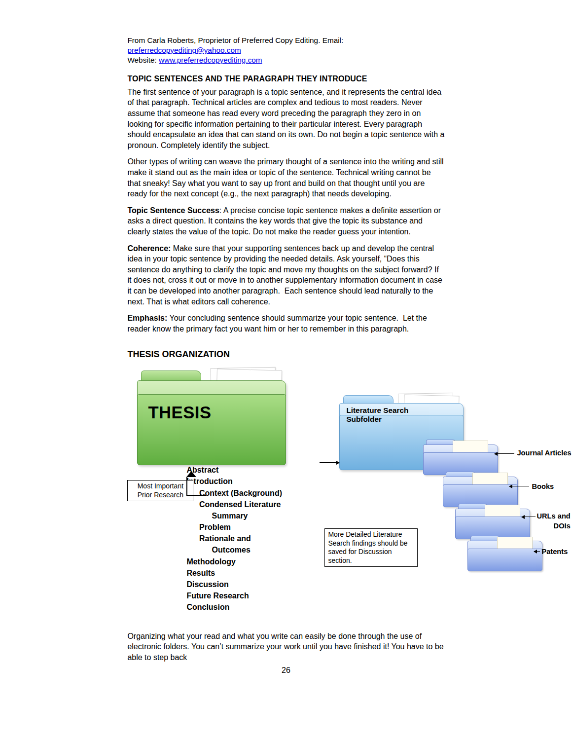From Carla Roberts, Proprietor of Preferred Copy Editing. Email: preferredcopyediting@yahoo.com
Website: www.preferredcopyediting.com
TOPIC SENTENCES AND THE PARAGRAPH THEY INTRODUCE
The first sentence of your paragraph is a topic sentence, and it represents the central idea of that paragraph. Technical articles are complex and tedious to most readers. Never assume that someone has read every word preceding the paragraph they zero in on looking for specific information pertaining to their particular interest. Every paragraph should encapsulate an idea that can stand on its own. Do not begin a topic sentence with a pronoun. Completely identify the subject.
Other types of writing can weave the primary thought of a sentence into the writing and still make it stand out as the main idea or topic of the sentence. Technical writing cannot be that sneaky! Say what you want to say up front and build on that thought until you are ready for the next concept (e.g., the next paragraph) that needs developing.
Topic Sentence Success: A precise concise topic sentence makes a definite assertion or asks a direct question. It contains the key words that give the topic its substance and clearly states the value of the topic. Do not make the reader guess your intention.
Coherence: Make sure that your supporting sentences back up and develop the central idea in your topic sentence by providing the needed details. Ask yourself, “Does this sentence do anything to clarify the topic and move my thoughts on the subject forward? If it does not, cross it out or move in to another supplementary information document in case it can be developed into another paragraph. Each sentence should lead naturally to the next. That is what editors call coherence.
Emphasis: Your concluding sentence should summarize your topic sentence. Let the reader know the primary fact you want him or her to remember in this paragraph.
THESIS ORGANIZATION
THESIS
Literature Search
Subfolder
Journal Articles
Books
URLs and
DOIs
Patents
Abstract
Introduction
Context (Background)
Condensed Literature
Summary
Problem
Rationale and
Outcomes
Methodology
Results
Discussion
Future Research
Conclusion
Most Important
Prior Research
More Detailed Literature Search findings should be saved for Discussion section.
Organizing what your read and what you write can easily be done through the use of electronic folders. You can’t summarize your work until you have finished it! You have to be able to step back
26